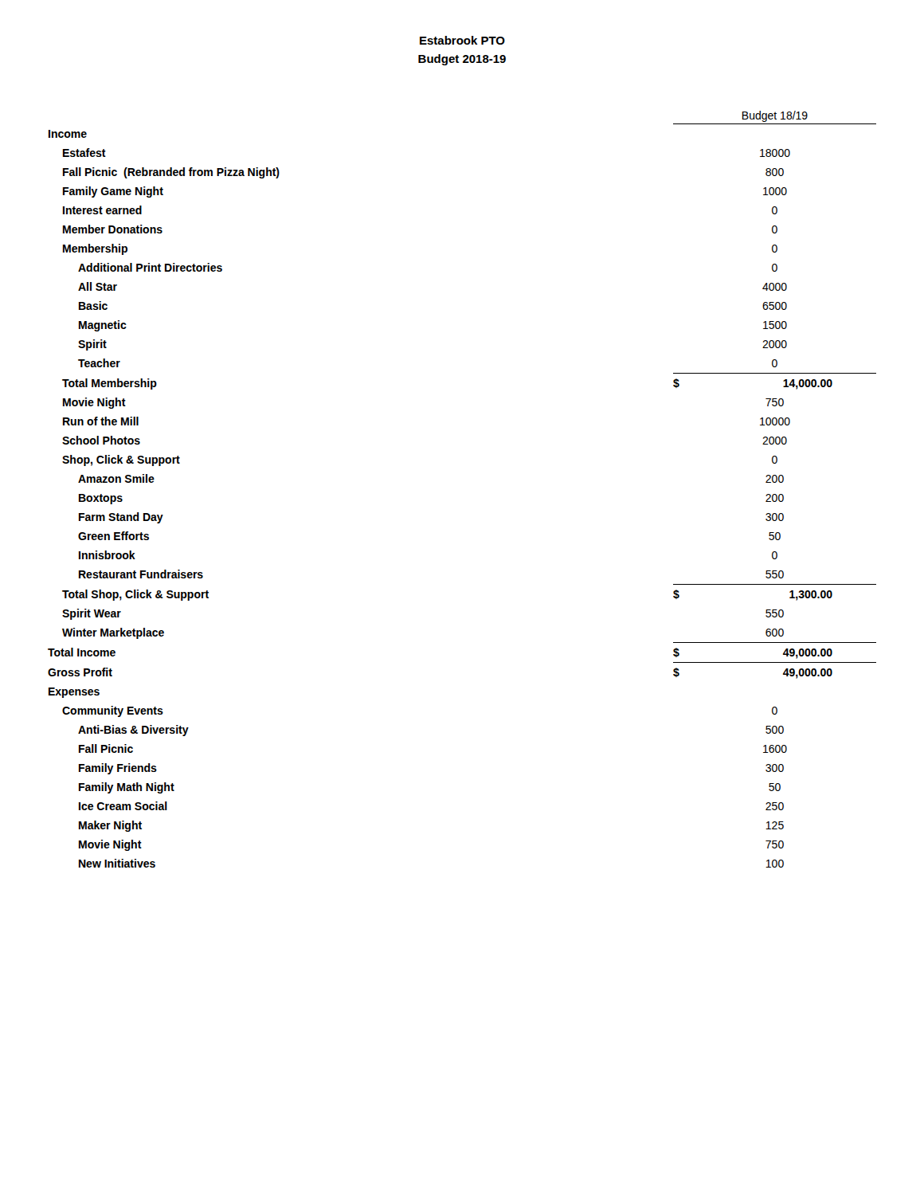Estabrook PTO
Budget 2018-19
| | Budget 18/19 |
| Income | |
| Estafest | 18000 |
| Fall Picnic (Rebranded from Pizza Night) | 800 |
| Family Game Night | 1000 |
| Interest earned | 0 |
| Member Donations | 0 |
| Membership | 0 |
| Additional Print Directories | 0 |
| All Star | 4000 |
| Basic | 6500 |
| Magnetic | 1500 |
| Spirit | 2000 |
| Teacher | 0 |
| Total Membership | $ 14,000.00 |
| Movie Night | 750 |
| Run of the Mill | 10000 |
| School Photos | 2000 |
| Shop, Click & Support | 0 |
| Amazon Smile | 200 |
| Boxtops | 200 |
| Farm Stand Day | 300 |
| Green Efforts | 50 |
| Innisbrook | 0 |
| Restaurant Fundraisers | 550 |
| Total Shop, Click & Support | $ 1,300.00 |
| Spirit Wear | 550 |
| Winter Marketplace | 600 |
| Total Income | $ 49,000.00 |
| Gross Profit | $ 49,000.00 |
| Expenses | |
| Community Events | 0 |
| Anti-Bias & Diversity | 500 |
| Fall Picnic | 1600 |
| Family Friends | 300 |
| Family Math Night | 50 |
| Ice Cream Social | 250 |
| Maker Night | 125 |
| Movie Night | 750 |
| New Initiatives | 100 |